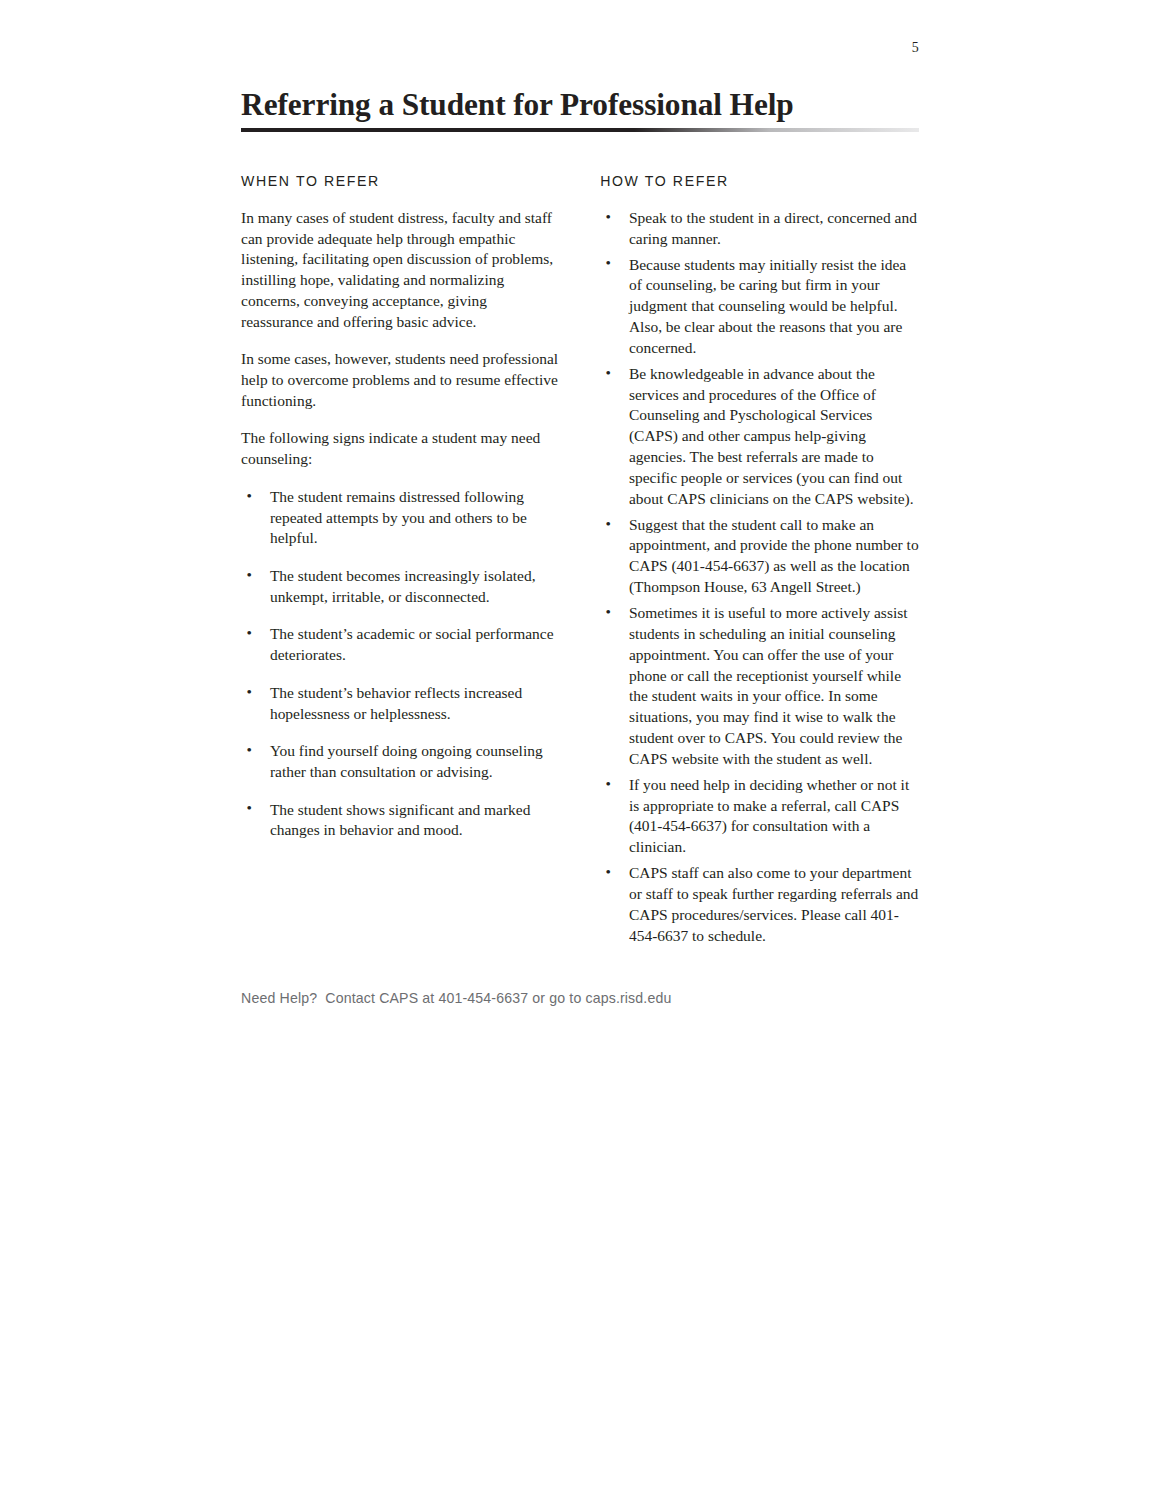5
Referring a Student for Professional Help
WHEN TO REFER
In many cases of student distress, faculty and staff can provide adequate help through empathic listening, facilitating open discussion of problems, instilling hope, validating and normalizing concerns, conveying acceptance, giving reassurance and offering basic advice.
In some cases, however, students need professional help to overcome problems and to resume effective functioning.
The following signs indicate a student may need counseling:
The student remains distressed following repeated attempts by you and others to be helpful.
The student becomes increasingly isolated, unkempt, irritable, or disconnected.
The student’s academic or social performance deteriorates.
The student’s behavior reflects increased hopelessness or helplessness.
You find yourself doing ongoing counseling rather than consultation or advising.
The student shows significant and marked changes in behavior and mood.
HOW TO REFER
Speak to the student in a direct, concerned and caring manner.
Because students may initially resist the idea of counseling, be caring but firm in your judgment that counseling would be helpful. Also, be clear about the reasons that you are concerned.
Be knowledgeable in advance about the services and procedures of the Office of Counseling and Pyschological Services (CAPS) and other campus help-giving agencies. The best referrals are made to specific people or services (you can find out about CAPS clinicians on the CAPS website).
Suggest that the student call to make an appointment, and provide the phone number to CAPS (401-454-6637) as well as the location (Thompson House, 63 Angell Street.)
Sometimes it is useful to more actively assist students in scheduling an initial counseling appointment. You can offer the use of your phone or call the receptionist yourself while the student waits in your office. In some situations, you may find it wise to walk the student over to CAPS. You could review the CAPS website with the student as well.
If you need help in deciding whether or not it is appropriate to make a referral, call CAPS (401-454-6637) for consultation with a clinician.
CAPS staff can also come to your department or staff to speak further regarding referrals and CAPS procedures/services. Please call 401-454-6637 to schedule.
Need Help? Contact CAPS at 401-454-6637 or go to caps.risd.edu